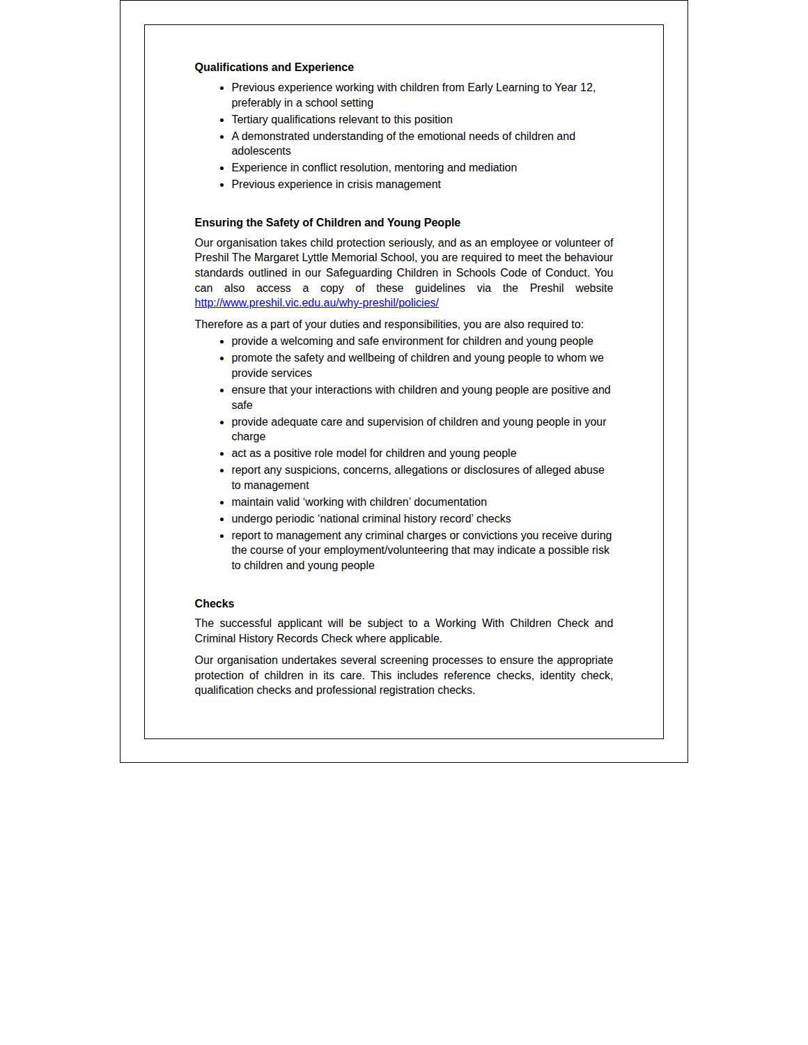Qualifications and Experience
Previous experience working with children from Early Learning to Year 12, preferably in a school setting
Tertiary qualifications relevant to this position
A demonstrated understanding of the emotional needs of children and adolescents
Experience in conflict resolution, mentoring and mediation
Previous experience in crisis management
Ensuring the Safety of Children and Young People
Our organisation takes child protection seriously, and as an employee or volunteer of Preshil The Margaret Lyttle Memorial School, you are required to meet the behaviour standards outlined in our Safeguarding Children in Schools Code of Conduct. You can also access a copy of these guidelines via the Preshil website http://www.preshil.vic.edu.au/why-preshil/policies/
Therefore as a part of your duties and responsibilities, you are also required to:
provide a welcoming and safe environment for children and young people
promote the safety and wellbeing of children and young people to whom we provide services
ensure that your interactions with children and young people are positive and safe
provide adequate care and supervision of children and young people in your charge
act as a positive role model for children and young people
report any suspicions, concerns, allegations or disclosures of alleged abuse to management
maintain valid ‘working with children’ documentation
undergo periodic ‘national criminal history record’ checks
report to management any criminal charges or convictions you receive during the course of your employment/volunteering that may indicate a possible risk to children and young people
Checks
The successful applicant will be subject to a Working With Children Check and Criminal History Records Check where applicable.
Our organisation undertakes several screening processes to ensure the appropriate protection of children in its care. This includes reference checks, identity check, qualification checks and professional registration checks.